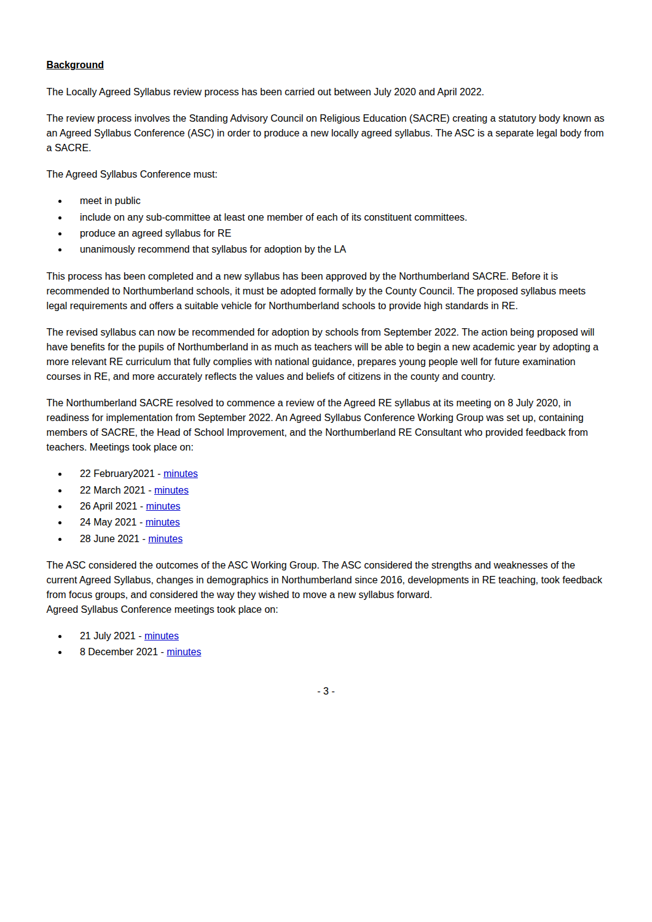Background
The Locally Agreed Syllabus review process has been carried out between July 2020 and April 2022.
The review process involves the Standing Advisory Council on Religious Education (SACRE) creating a statutory body known as an Agreed Syllabus Conference (ASC) in order to produce a new locally agreed syllabus. The ASC is a separate legal body from a SACRE.
The Agreed Syllabus Conference must:
meet in public
include on any sub-committee at least one member of each of its constituent committees.
produce an agreed syllabus for RE
unanimously recommend that syllabus for adoption by the LA
This process has been completed and a new syllabus has been approved by the Northumberland SACRE. Before it is recommended to Northumberland schools, it must be adopted formally by the County Council. The proposed syllabus meets legal requirements and offers a suitable vehicle for Northumberland schools to provide high standards in RE.
The revised syllabus can now be recommended for adoption by schools from September 2022. The action being proposed will have benefits for the pupils of Northumberland in as much as teachers will be able to begin a new academic year by adopting a more relevant RE curriculum that fully complies with national guidance, prepares young people well for future examination courses in RE, and more accurately reflects the values and beliefs of citizens in the county and country.
The Northumberland SACRE resolved to commence a review of the Agreed RE syllabus at its meeting on 8 July 2020, in readiness for implementation from September 2022. An Agreed Syllabus Conference Working Group was set up, containing members of SACRE, the Head of School Improvement, and the Northumberland RE Consultant who provided feedback from teachers. Meetings took place on:
22 February2021 - minutes
22 March 2021 - minutes
26 April 2021 - minutes
24 May 2021 - minutes
28 June 2021 - minutes
The ASC considered the outcomes of the ASC Working Group. The ASC considered the strengths and weaknesses of the current Agreed Syllabus, changes in demographics in Northumberland since 2016, developments in RE teaching, took feedback from focus groups, and considered the way they wished to move a new syllabus forward.
Agreed Syllabus Conference meetings took place on:
21 July 2021 - minutes
8 December 2021 - minutes
- 3 -